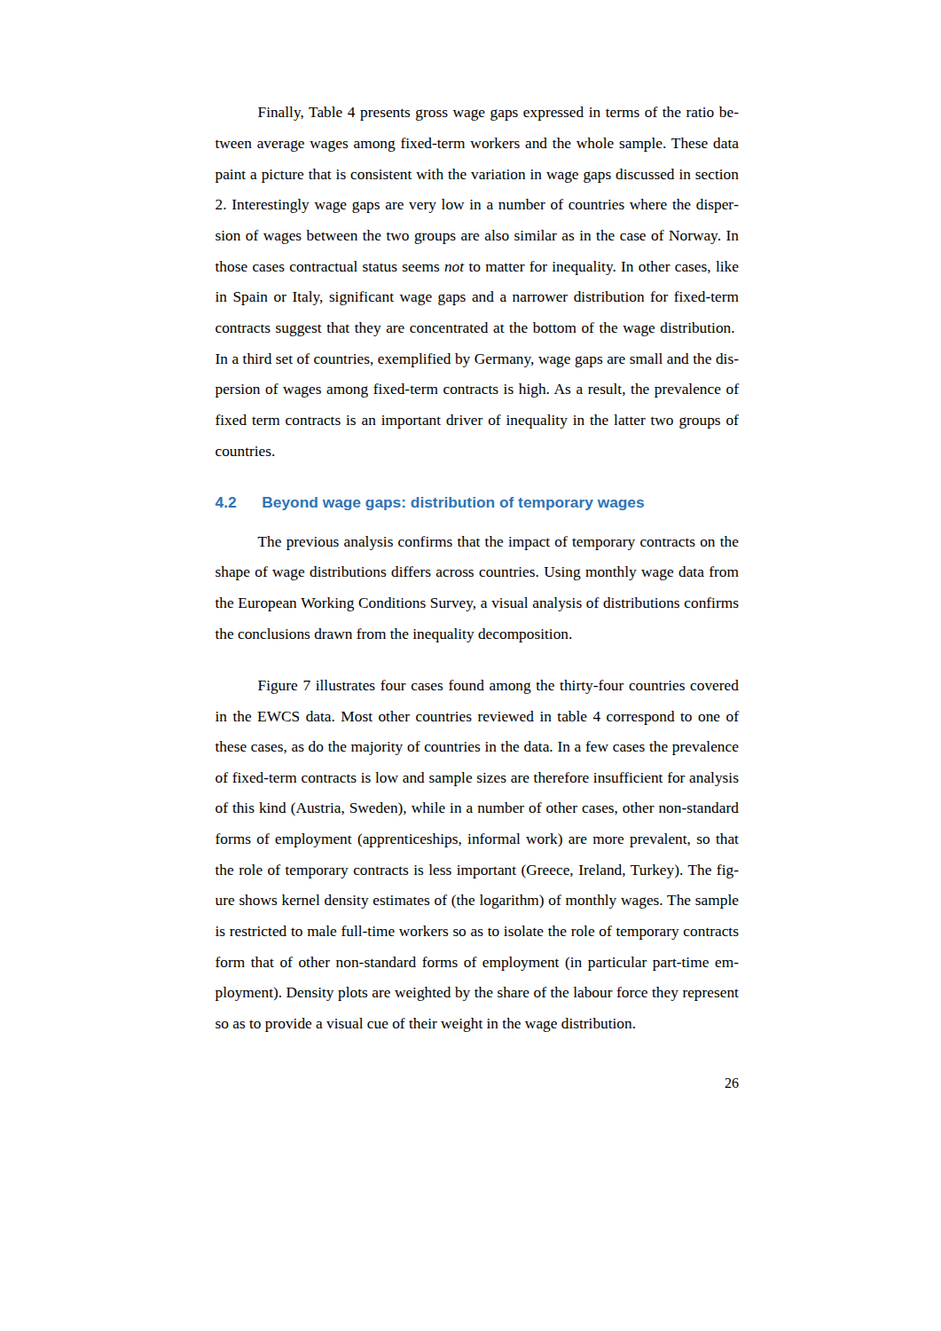Finally, Table 4 presents gross wage gaps expressed in terms of the ratio between average wages among fixed-term workers and the whole sample. These data paint a picture that is consistent with the variation in wage gaps discussed in section 2. Interestingly wage gaps are very low in a number of countries where the dispersion of wages between the two groups are also similar as in the case of Norway. In those cases contractual status seems not to matter for inequality. In other cases, like in Spain or Italy, significant wage gaps and a narrower distribution for fixed-term contracts suggest that they are concentrated at the bottom of the wage distribution. In a third set of countries, exemplified by Germany, wage gaps are small and the dispersion of wages among fixed-term contracts is high. As a result, the prevalence of fixed term contracts is an important driver of inequality in the latter two groups of countries.
4.2 Beyond wage gaps: distribution of temporary wages
The previous analysis confirms that the impact of temporary contracts on the shape of wage distributions differs across countries. Using monthly wage data from the European Working Conditions Survey, a visual analysis of distributions confirms the conclusions drawn from the inequality decomposition.
Figure 7 illustrates four cases found among the thirty-four countries covered in the EWCS data. Most other countries reviewed in table 4 correspond to one of these cases, as do the majority of countries in the data. In a few cases the prevalence of fixed-term contracts is low and sample sizes are therefore insufficient for analysis of this kind (Austria, Sweden), while in a number of other cases, other non-standard forms of employment (apprenticeships, informal work) are more prevalent, so that the role of temporary contracts is less important (Greece, Ireland, Turkey). The figure shows kernel density estimates of (the logarithm) of monthly wages. The sample is restricted to male full-time workers so as to isolate the role of temporary contracts form that of other non-standard forms of employment (in particular part-time employment). Density plots are weighted by the share of the labour force they represent so as to provide a visual cue of their weight in the wage distribution.
26